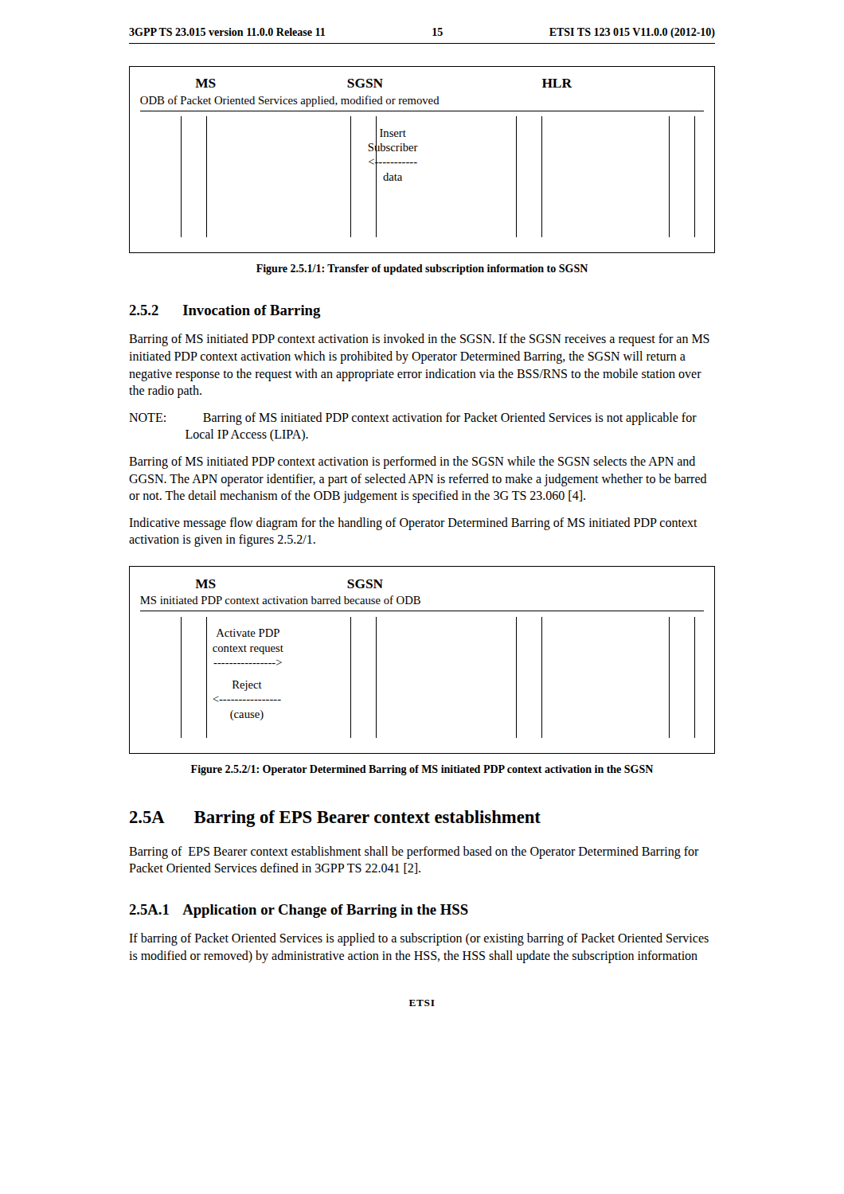3GPP TS 23.015 version 11.0.0 Release 11 15 ETSI TS 123 015 V11.0.0 (2012-10)
MS SGSN HLR
ODB of Packet Oriented Services applied, modified or removed
Insert
Subscriber
<-----------
data
Figure 2.5.1/1: Transfer of updated subscription information to SGSN
2.5.2 Invocation of Barring
Barring of MS initiated PDP context activation is invoked in the SGSN. If the SGSN receives a request for an MS initiated PDP context activation which is prohibited by Operator Determined Barring, the SGSN will return a negative response to the request with an appropriate error indication via the BSS/RNS to the mobile station over the radio path.
NOTE: Barring of MS initiated PDP context activation for Packet Oriented Services is not applicable for Local IP Access (LIPA).
Barring of MS initiated PDP context activation is performed in the SGSN while the SGSN selects the APN and GGSN. The APN operator identifier, a part of selected APN is referred to make a judgement whether to be barred or not. The detail mechanism of the ODB judgement is specified in the 3G TS 23.060 [4].
Indicative message flow diagram for the handling of Operator Determined Barring of MS initiated PDP context activation is given in figures 2.5.2/1.
MS SGSN
MS initiated PDP context activation barred because of ODB
Activate PDP
context request
---------------->
Reject
<----------------
(cause)
Figure 2.5.2/1: Operator Determined Barring of MS initiated PDP context activation in the SGSN
2.5ABarring of EPS Bearer context establishment
Barring of EPS Bearer context establishment shall be performed based on the Operator Determined Barring for Packet Oriented Services defined in 3GPP TS 22.041 [2].
2.5A.1 Application or Change of Barring in the HSS
If barring of Packet Oriented Services is applied to a subscription (or existing barring of Packet Oriented Services is modified or removed) by administrative action in the HSS, the HSS shall update the subscription information
ETSI